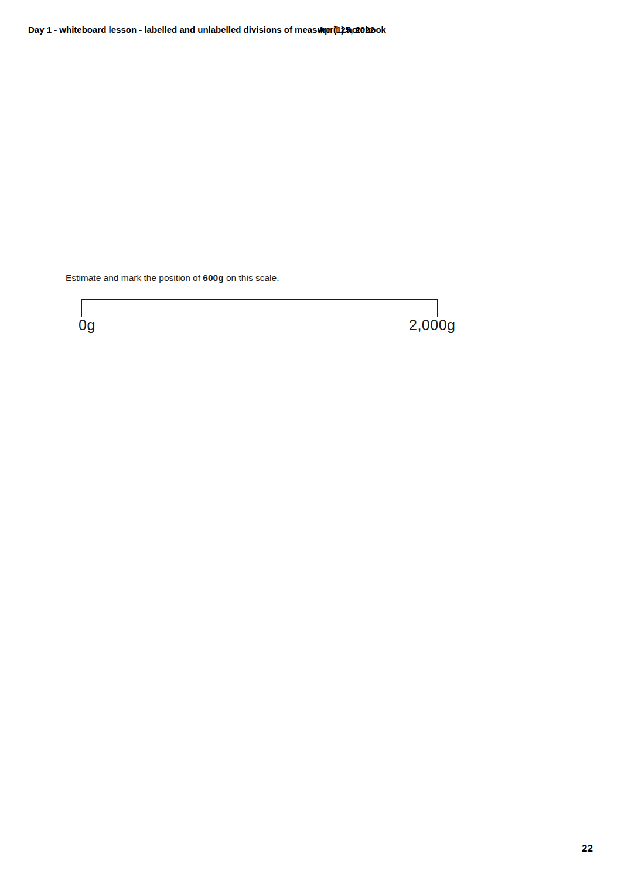Day 1 - whiteboard lesson - labelled and unlabelled divisions of measure (1).notebook April 25, 2022
Estimate and mark the position of 600g on this scale.
0g
2,000g
22